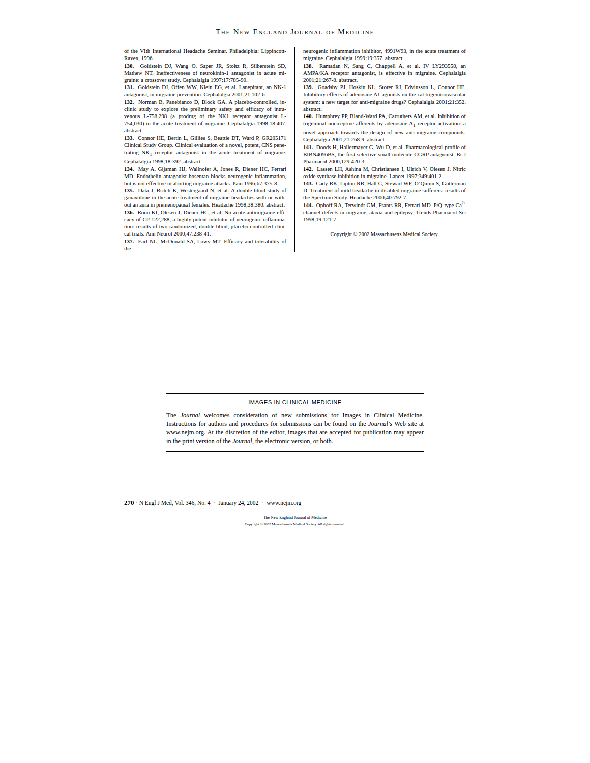The New England Journal of Medicine
of the VIth International Headache Seminar. Philadelphia: Lippincott-Raven, 1996.
130. Goldstein DJ, Wang O, Saper JR, Stoltz R, Silberstein SD, Mathew NT. Ineffectiveness of neurokinin-1 antagonist in acute migraine: a crossover study. Cephalalgia 1997;17:785-90.
131. Goldstein DJ, Offen WW, Klein EG, et al. Lanepitant, an NK-1 antagonist, in migraine prevention. Cephalalgia 2001;21:102-6.
132. Norman B, Panebianco D, Block GA. A placebo-controlled, in-clinic study to explore the preliminary safety and efficacy of intravenous L-758,298 (a prodrug of the NK1 receptor antagonist L-754,030) in the acute treatment of migraine. Cephalalgia 1998;18:407. abstract.
133. Connor HE, Bertin L, Gillies S, Beattie DT, Ward P, GR205171 Clinical Study Group. Clinical evaluation of a novel, potent, CNS penetrating NK1 receptor antagonist in the acute treatment of migraine. Cephalalgia 1998;18:392. abstract.
134. May A, Gijsman HJ, Wallnofer A, Jones R, Diener HC, Ferrari MD. Endothelin antagonist bosentan blocks neurogenic inflammation, but is not effective in aborting migraine attacks. Pain 1996;67:375-8.
135. Data J, Britch K, Westergaard N, et al. A double-blind study of ganaxolone in the acute treatment of migraine headaches with or without an aura in premenopausal females. Headache 1998;38:380. abstract.
136. Roon KI, Olesen J, Diener HC, et al. No acute antimigraine efficacy of CP-122,288, a highly potent inhibitor of neurogenic inflammation: results of two randomized, double-blind, placebo-controlled clinical trials. Ann Neurol 2000;47:238-41.
137. Earl NL, McDonald SA, Lowy MT. Efficacy and tolerability of the
neurogenic inflammation inhibitor, 4991W93, in the acute treatment of migraine. Cephalalgia 1999;19:357. abstract.
138. Ramadan N, Sang C, Chappell A, et al. IV LY293558, an AMPA/KA receptor antagonist, is effective in migraine. Cephalalgia 2001;21:267-8. abstract.
139. Goadsby PJ, Hoskin KL, Storer RJ, Edvinsson L, Connor HE. Inhibitory effects of adenosine A1 agonists on the cat trigeminovascular system: a new target for anti-migraine drugs? Cephalalgia 2001;21:352. abstract.
140. Humphrey PP, Bland-Ward PA, Carruthers AM, et al. Inhibition of trigeminal nociceptive afferents by adenosine A1 receptor activation: a novel approach towards the design of new anti-migraine compounds. Cephalalgia 2001;21:268-9. abstract.
141. Doods H, Hallermayer G, Wu D, et al. Pharmacological profile of BIBN4096BS, the first selective small molecule CGRP antagonist. Br J Pharmacol 2000;129:420-3.
142. Lassen LH, Ashina M, Christiansen I, Ulrich V, Olesen J. Nitric oxide synthase inhibition in migraine. Lancet 1997;349:401-2.
143. Cady RK, Lipton RB, Hall C, Stewart WF, O’Quinn S, Gutterman D. Treatment of mild headache in disabled migraine sufferers: results of the Spectrum Study. Headache 2000;40:792-7.
144. Ophoff RA, Terwindt GM, Frants RR, Ferrari MD. P/Q-type Ca2+ channel defects in migraine, ataxia and epilepsy. Trends Pharmacol Sci 1998;19:121-7.
Copyright © 2002 Massachusetts Medical Society.
IMAGES IN CLINICAL MEDICINE
The Journal welcomes consideration of new submissions for Images in Clinical Medicine. Instructions for authors and procedures for submissions can be found on the Journal’s Web site at www.nejm.org. At the discretion of the editor, images that are accepted for publication may appear in the print version of the Journal, the electronic version, or both.
270 · N Engl J Med, Vol. 346, No. 4 · January 24, 2002 · www.nejm.org
The New England Journal of Medicine
Copyright © 2002 Massachusetts Medical Society. All rights reserved.